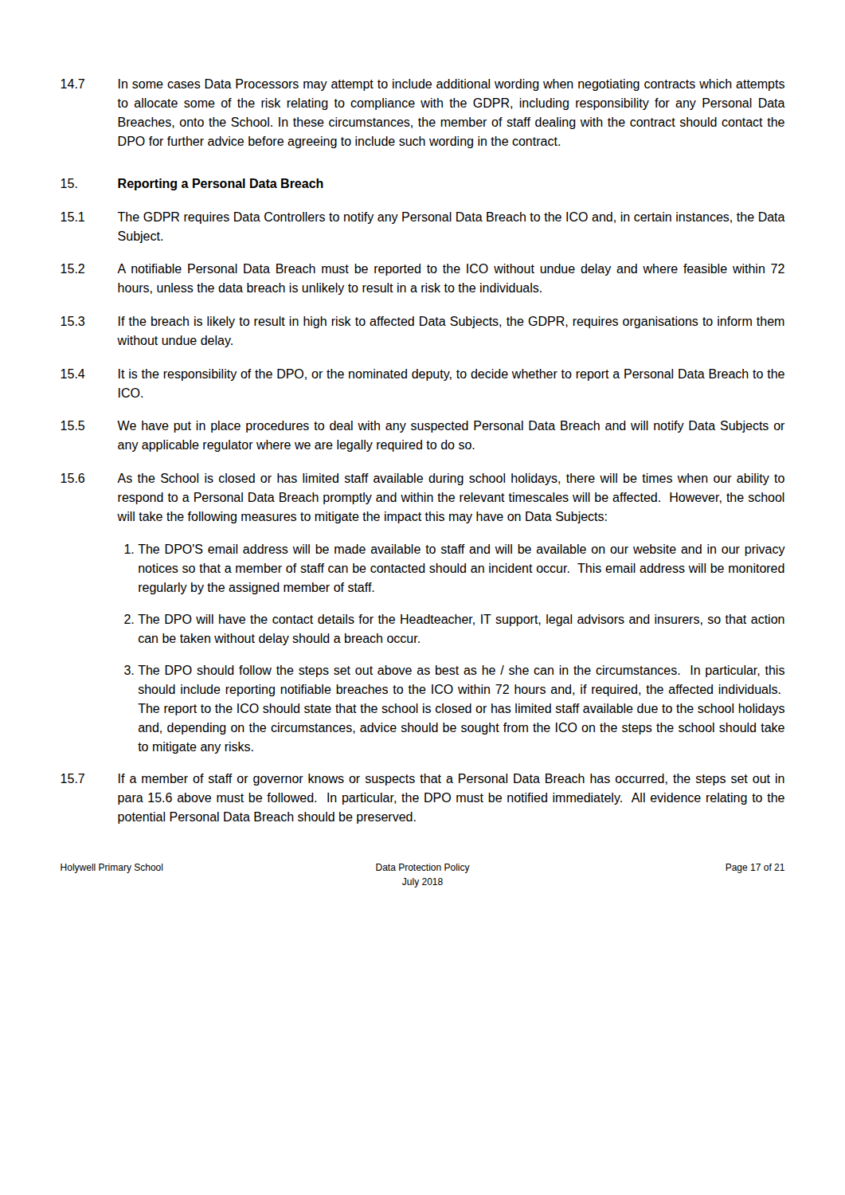14.7
In some cases Data Processors may attempt to include additional wording when negotiating contracts which attempts to allocate some of the risk relating to compliance with the GDPR, including responsibility for any Personal Data Breaches, onto the School. In these circumstances, the member of staff dealing with the contract should contact the DPO for further advice before agreeing to include such wording in the contract.
15. Reporting a Personal Data Breach
15.1
The GDPR requires Data Controllers to notify any Personal Data Breach to the ICO and, in certain instances, the Data Subject.
15.2
A notifiable Personal Data Breach must be reported to the ICO without undue delay and where feasible within 72 hours, unless the data breach is unlikely to result in a risk to the individuals.
15.3
If the breach is likely to result in high risk to affected Data Subjects, the GDPR, requires organisations to inform them without undue delay.
15.4
It is the responsibility of the DPO, or the nominated deputy, to decide whether to report a Personal Data Breach to the ICO.
15.5
We have put in place procedures to deal with any suspected Personal Data Breach and will notify Data Subjects or any applicable regulator where we are legally required to do so.
15.6
As the School is closed or has limited staff available during school holidays, there will be times when our ability to respond to a Personal Data Breach promptly and within the relevant timescales will be affected. However, the school will take the following measures to mitigate the impact this may have on Data Subjects:
The DPO'S email address will be made available to staff and will be available on our website and in our privacy notices so that a member of staff can be contacted should an incident occur. This email address will be monitored regularly by the assigned member of staff.
The DPO will have the contact details for the Headteacher, IT support, legal advisors and insurers, so that action can be taken without delay should a breach occur.
The DPO should follow the steps set out above as best as he / she can in the circumstances. In particular, this should include reporting notifiable breaches to the ICO within 72 hours and, if required, the affected individuals. The report to the ICO should state that the school is closed or has limited staff available due to the school holidays and, depending on the circumstances, advice should be sought from the ICO on the steps the school should take to mitigate any risks.
15.7
If a member of staff or governor knows or suspects that a Personal Data Breach has occurred, the steps set out in para 15.6 above must be followed. In particular, the DPO must be notified immediately. All evidence relating to the potential Personal Data Breach should be preserved.
Holywell Primary School
Data Protection Policy
July 2018
Page 17 of 21